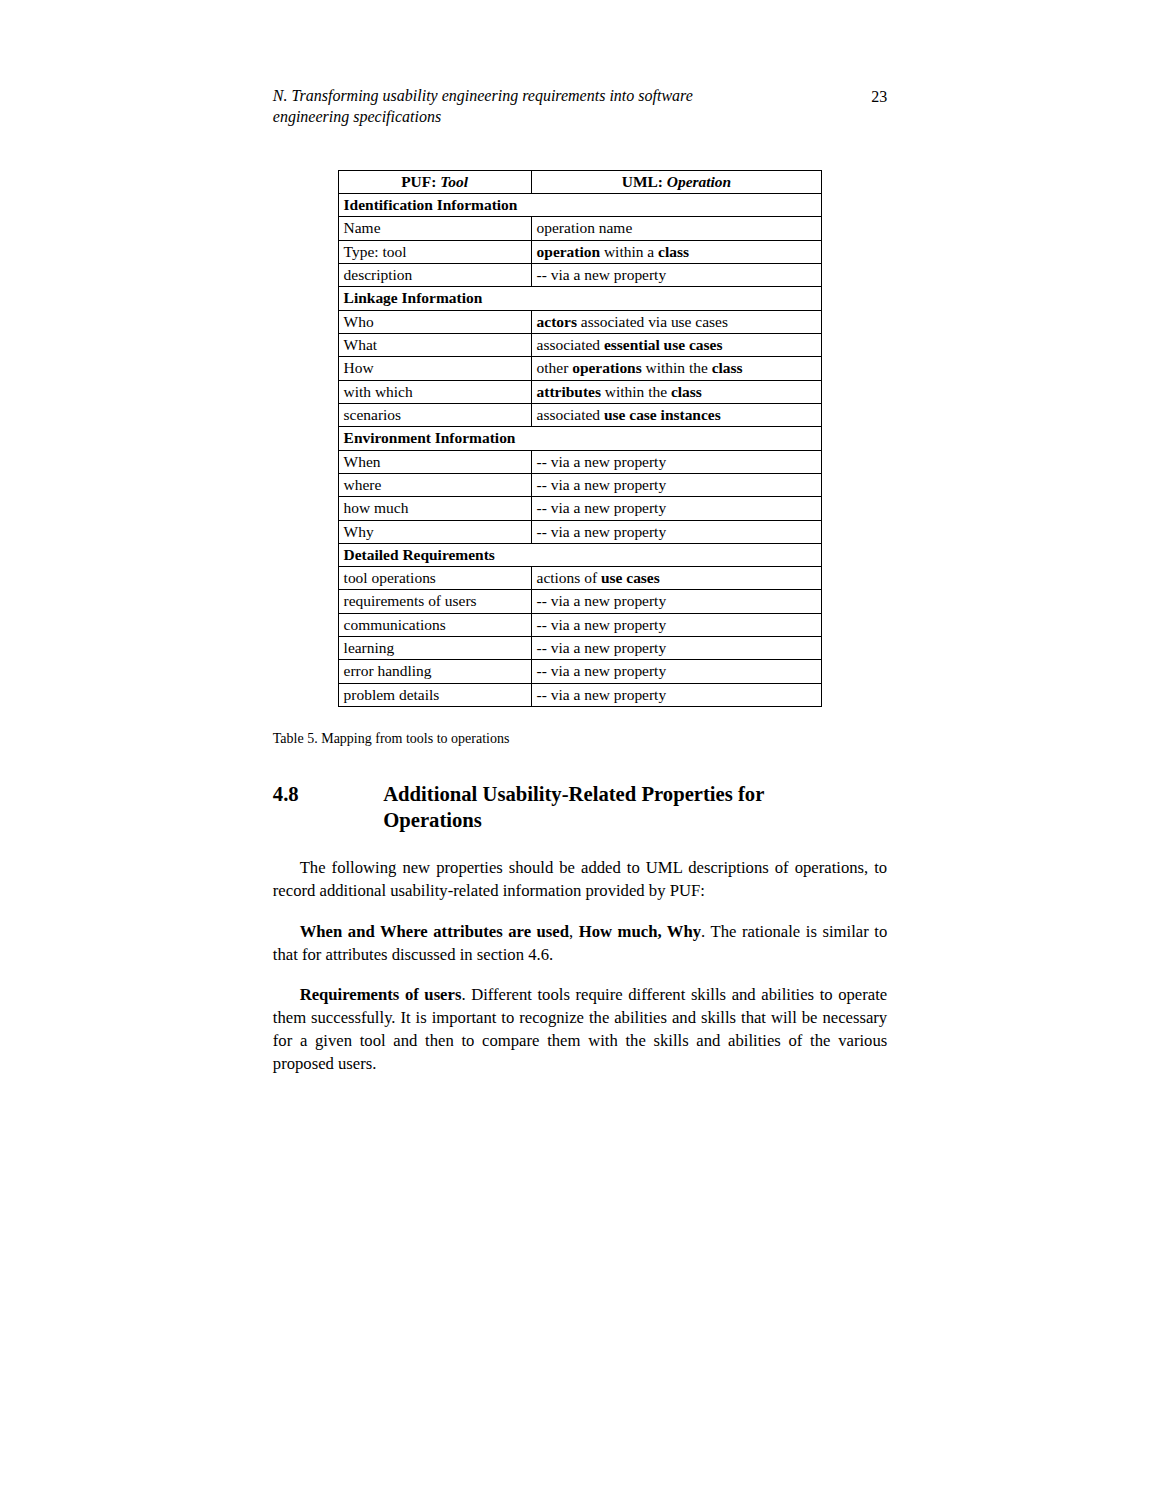N. Transforming usability engineering requirements into software engineering specifications
23
| PUF: Tool | UML: Operation |
| --- | --- |
| Identification Information |
| Name | operation name |
| Type: tool | operation within a class |
| description | -- via a new property |
| Linkage Information |
| Who | actors associated via use cases |
| What | associated essential use cases |
| How | other operations within the class |
| with which | attributes within the class |
| scenarios | associated use case instances |
| Environment Information |
| When | -- via a new property |
| where | -- via a new property |
| how much | -- via a new property |
| Why | -- via a new property |
| Detailed Requirements |
| tool operations | actions of use cases |
| requirements of users | -- via a new property |
| communications | -- via a new property |
| learning | -- via a new property |
| error handling | -- via a new property |
| problem details | -- via a new property |
Table 5. Mapping from tools to operations
4.8 Additional Usability-Related Properties for Operations
The following new properties should be added to UML descriptions of operations, to record additional usability-related information provided by PUF:
When and Where attributes are used, How much, Why. The rationale is similar to that for attributes discussed in section 4.6.
Requirements of users. Different tools require different skills and abilities to operate them successfully. It is important to recognize the abilities and skills that will be necessary for a given tool and then to compare them with the skills and abilities of the various proposed users.